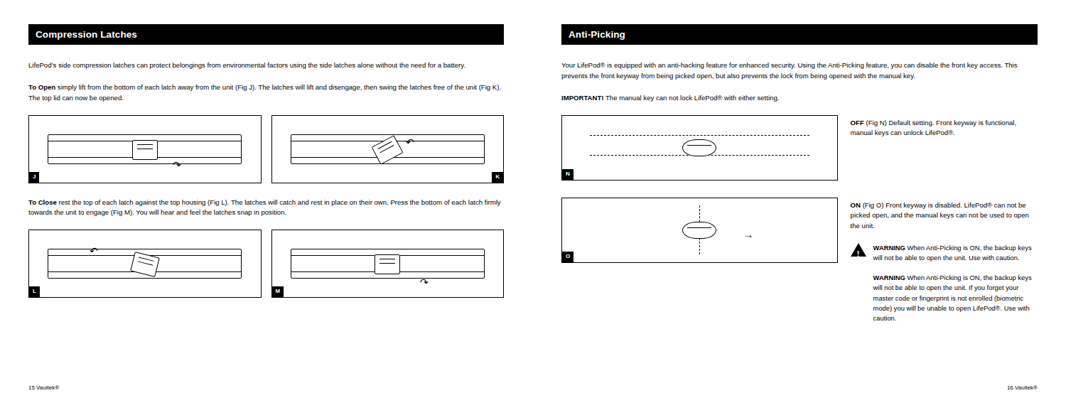Compression Latches
LifePod’s side compression latches can protect belongings from environmental factors using the side latches alone without the need for a battery.
To Open simply lift from the bottom of each latch away from the unit (Fig J). The latches will lift and disengage, then swing the latches free of the unit (Fig K). The top lid can now be opened.
↷
J
↶
K
To Close rest the top of each latch against the top housing (Fig L). The latches will catch and rest in place on their own. Press the bottom of each latch firmly towards the unit to engage (Fig M). You will hear and feel the latches snap in position.
↶
L
↷
M
15 Vaultek®
Anti-Picking
Your LifePod® is equipped with an anti-hacking feature for enhanced security. Using the Anti-Picking feature, you can disable the front key access. This prevents the front keyway from being picked open, but also prevents the lock from being opened with the manual key.
IMPORTANT! The manual key can not lock LifePod® with either setting.
N
OFF (Fig N) Default setting. Front keyway is functional, manual keys can unlock LifePod®.
→
O
ON (Fig O) Front keyway is disabled. LifePod® can not be picked open, and the manual keys can not be used to open the unit.
WARNING When Anti-Picking is ON, the backup keys will not be able to open the unit. Use with caution.
WARNING When Anti-Picking is ON, the backup keys will not be able to open the unit. If you forget your master code or fingerprint is not enrolled (biometric mode) you will be unable to open LifePod®. Use with caution.
16 Vaultek®